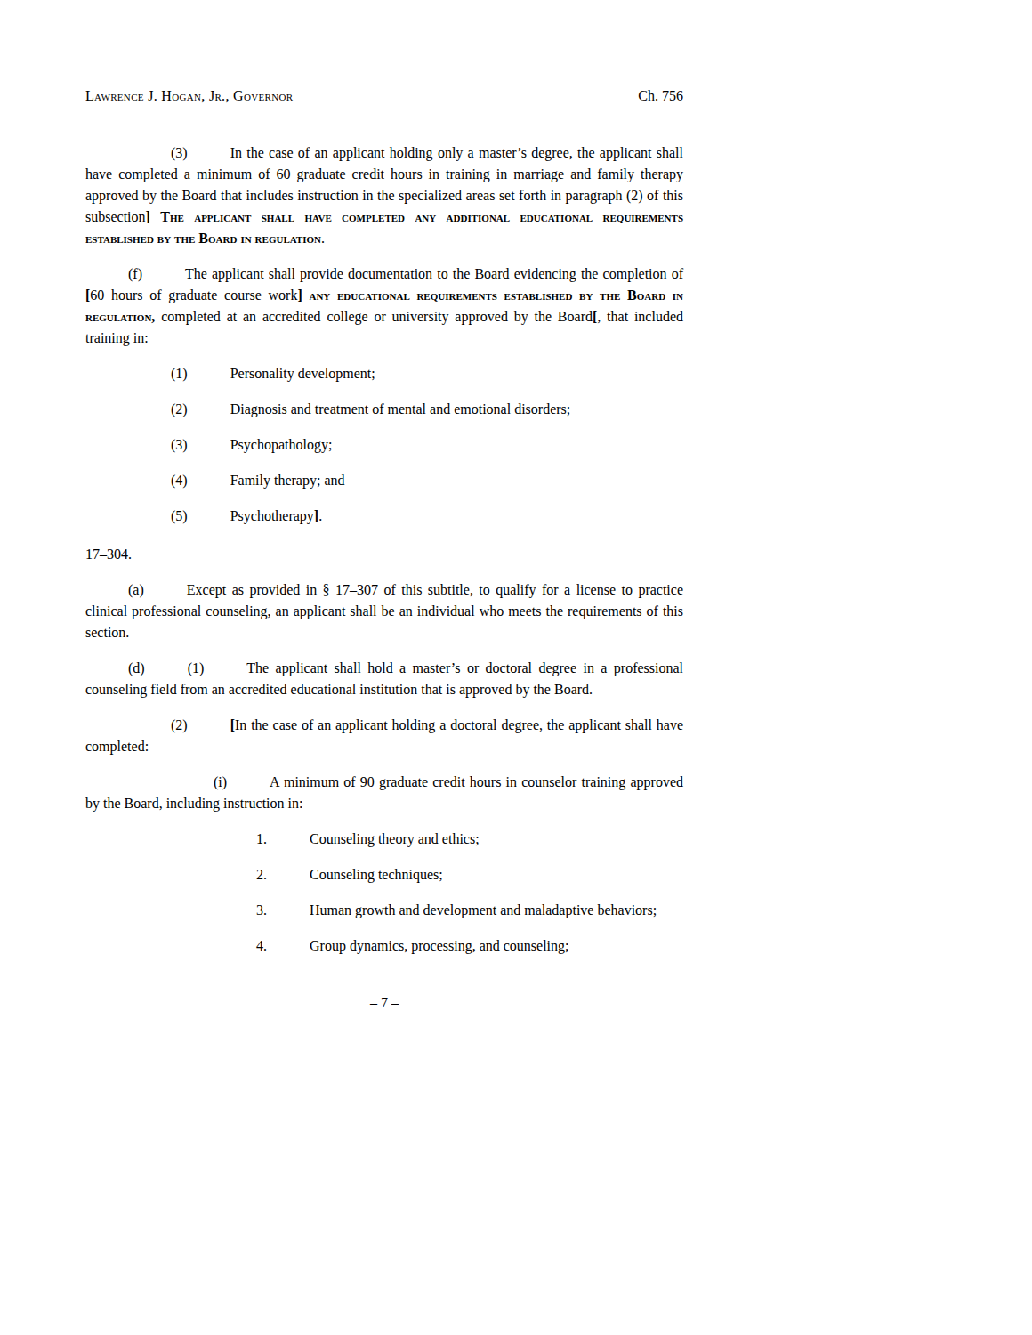Lawrence J. Hogan, Jr., Governor Ch. 756
(3) In the case of an applicant holding only a master’s degree, the applicant shall have completed a minimum of 60 graduate credit hours in training in marriage and family therapy approved by the Board that includes instruction in the specialized areas set forth in paragraph (2) of this subsection] The applicant shall have completed any additional educational requirements established by the Board in regulation.
(f) The applicant shall provide documentation to the Board evidencing the completion of [60 hours of graduate course work] any educational requirements established by the Board in regulation, completed at an accredited college or university approved by the Board[, that included training in:
(1) Personality development;
(2) Diagnosis and treatment of mental and emotional disorders;
(3) Psychopathology;
(4) Family therapy; and
(5) Psychotherapy].
17–304.
(a) Except as provided in § 17–307 of this subtitle, to qualify for a license to practice clinical professional counseling, an applicant shall be an individual who meets the requirements of this section.
(d) (1) The applicant shall hold a master’s or doctoral degree in a professional counseling field from an accredited educational institution that is approved by the Board.
(2) [In the case of an applicant holding a doctoral degree, the applicant shall have completed:
(i) A minimum of 90 graduate credit hours in counselor training approved by the Board, including instruction in:
1. Counseling theory and ethics;
2. Counseling techniques;
3. Human growth and development and maladaptive behaviors;
4. Group dynamics, processing, and counseling;
– 7 –